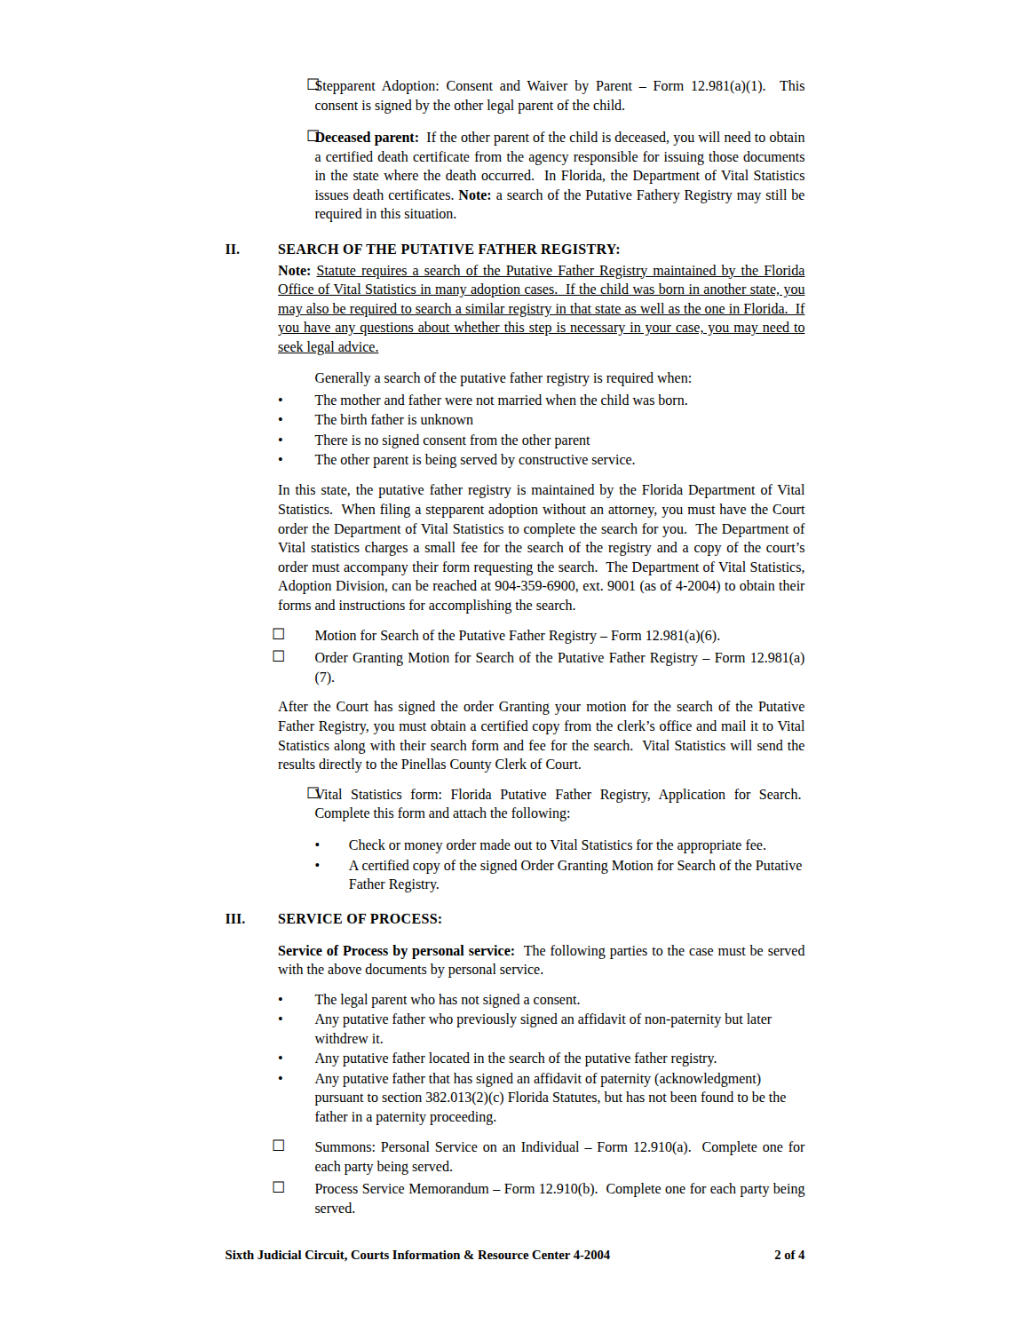☐
Stepparent Adoption: Consent and Waiver by Parent – Form 12.981(a)(1). This consent is signed by the other legal parent of the child.
☐
Deceased parent: If the other parent of the child is deceased, you will need to obtain a certified death certificate from the agency responsible for issuing those documents in the state where the death occurred. In Florida, the Department of Vital Statistics issues death certificates. Note: a search of the Putative Fathery Registry may still be required in this situation.
II.
SEARCH OF THE PUTATIVE FATHER REGISTRY:
Note: Statute requires a search of the Putative Father Registry maintained by the Florida Office of Vital Statistics in many adoption cases. If the child was born in another state, you may also be required to search a similar registry in that state as well as the one in Florida. If you have any questions about whether this step is necessary in your case, you may need to seek legal advice.
Generally a search of the putative father registry is required when:
The mother and father were not married when the child was born.
The birth father is unknown
There is no signed consent from the other parent
The other parent is being served by constructive service.
In this state, the putative father registry is maintained by the Florida Department of Vital Statistics. When filing a stepparent adoption without an attorney, you must have the Court order the Department of Vital Statistics to complete the search for you. The Department of Vital statistics charges a small fee for the search of the registry and a copy of the court’s order must accompany their form requesting the search. The Department of Vital Statistics, Adoption Division, can be reached at 904-359-6900, ext. 9001 (as of 4-2004) to obtain their forms and instructions for accomplishing the search.
☐
Motion for Search of the Putative Father Registry – Form 12.981(a)(6).
☐
Order Granting Motion for Search of the Putative Father Registry – Form 12.981(a)(7).
After the Court has signed the order Granting your motion for the search of the Putative Father Registry, you must obtain a certified copy from the clerk’s office and mail it to Vital Statistics along with their search form and fee for the search. Vital Statistics will send the results directly to the Pinellas County Clerk of Court.
☐
Vital Statistics form: Florida Putative Father Registry, Application for Search. Complete this form and attach the following:
Check or money order made out to Vital Statistics for the appropriate fee.
A certified copy of the signed Order Granting Motion for Search of the Putative Father Registry.
III.
SERVICE OF PROCESS:
Service of Process by personal service: The following parties to the case must be served with the above documents by personal service.
The legal parent who has not signed a consent.
Any putative father who previously signed an affidavit of non-paternity but later withdrew it.
Any putative father located in the search of the putative father registry.
Any putative father that has signed an affidavit of paternity (acknowledgment) pursuant to section 382.013(2)(c) Florida Statutes, but has not been found to be the father in a paternity proceeding.
☐
Summons: Personal Service on an Individual – Form 12.910(a). Complete one for each party being served.
☐
Process Service Memorandum – Form 12.910(b). Complete one for each party being served.
Sixth Judicial Circuit, Courts Information & Resource Center 4-2004
2 of 4